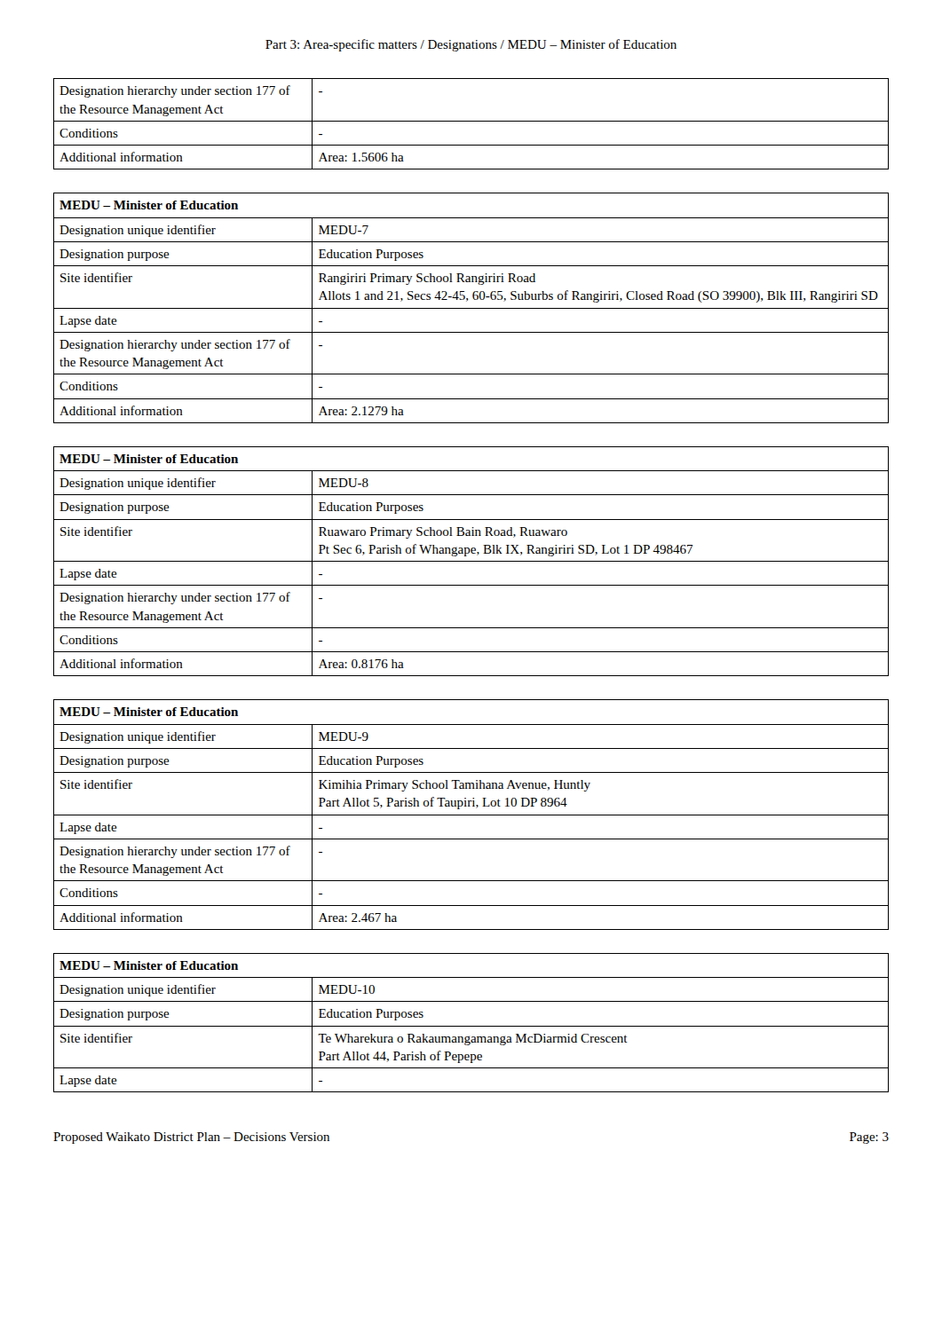Part 3: Area-specific matters / Designations / MEDU – Minister of Education
| Designation hierarchy under section 177 of the Resource Management Act | - |
| Conditions | - |
| Additional information | Area: 1.5606 ha |
| MEDU – Minister of Education |
| --- |
| Designation unique identifier | MEDU-7 |
| Designation purpose | Education Purposes |
| Site identifier | Rangiriri Primary School Rangiriri Road Allots 1 and 21, Secs 42-45, 60-65, Suburbs of Rangiriri, Closed Road (SO 39900), Blk III, Rangiriri SD |
| Lapse date | - |
| Designation hierarchy under section 177 of the Resource Management Act | - |
| Conditions | - |
| Additional information | Area: 2.1279 ha |
| MEDU – Minister of Education |
| --- |
| Designation unique identifier | MEDU-8 |
| Designation purpose | Education Purposes |
| Site identifier | Ruawaro Primary School Bain Road, Ruawaro Pt Sec 6, Parish of Whangape, Blk IX, Rangiriri SD, Lot 1 DP 498467 |
| Lapse date | - |
| Designation hierarchy under section 177 of the Resource Management Act | - |
| Conditions | - |
| Additional information | Area: 0.8176 ha |
| MEDU – Minister of Education |
| --- |
| Designation unique identifier | MEDU-9 |
| Designation purpose | Education Purposes |
| Site identifier | Kimihia Primary School Tamihana Avenue, Huntly Part Allot 5, Parish of Taupiri, Lot 10 DP 8964 |
| Lapse date | - |
| Designation hierarchy under section 177 of the Resource Management Act | - |
| Conditions | - |
| Additional information | Area: 2.467 ha |
| MEDU – Minister of Education |
| --- |
| Designation unique identifier | MEDU-10 |
| Designation purpose | Education Purposes |
| Site identifier | Te Wharekura o Rakaumangamanga McDiarmid Crescent Part Allot 44, Parish of Pepepe |
| Lapse date | - |
Proposed Waikato District Plan – Decisions Version Page: 3